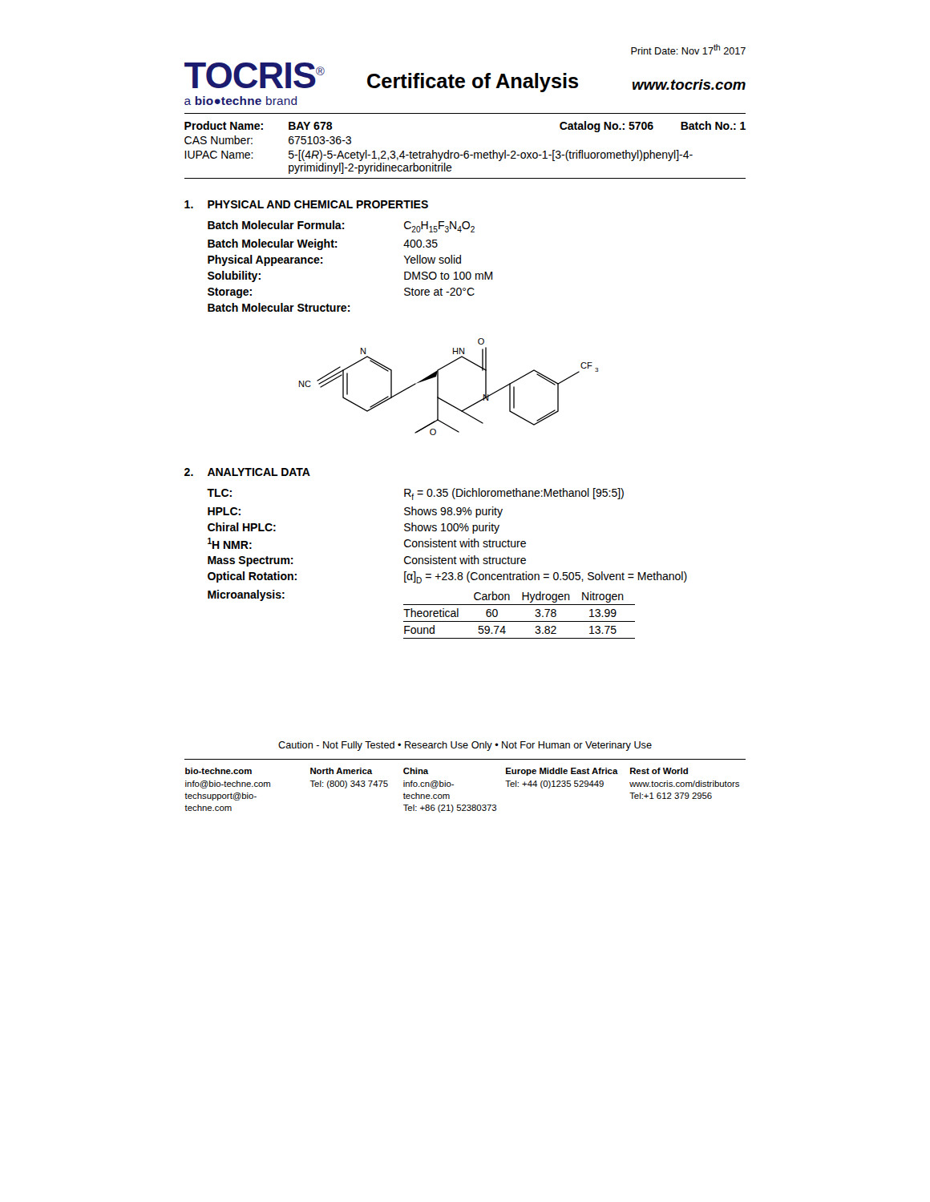Print Date: Nov 17th 2017
TOCRIS®
a bio●techne brand
Certificate of Analysis
www.tocris.com
| Product Name: | BAY 678 | Catalog No.: 5706 Batch No.: 1 |
| CAS Number: | 675103-36-3 |
| IUPAC Name: | 5-[(4 R )-5-Acetyl-1,2,3,4-tetrahydro-6-methyl-2-oxo-1-[3-(trifluoromethyl)phenyl]-4-pyrimidinyl]-2-pyridinecarbonitrile |
1. PHYSICAL AND CHEMICAL PROPERTIES
| Batch Molecular Formula: | C 20 H 15 F 3 N 4 O 2 |
| Batch Molecular Weight: | 400.35 |
| Physical Appearance: | Yellow solid |
| Solubility: | DMSO to 100 mM |
| Storage: | Store at -20°C |
| Batch Molecular Structure: | |
NC N HN N O O CF 3
2. ANALYTICAL DATA
| TLC: | R f = 0.35 (Dichloromethane:Methanol [95:5]) |
| HPLC: | Shows 98.9% purity |
| Chiral HPLC: | Shows 100% purity |
| 1 H NMR: | Consistent with structure |
| Mass Spectrum: | Consistent with structure |
| Optical Rotation: | [α] D = +23.8 (Concentration = 0.505, Solvent = Methanol) |
| Microanalysis: | |
| | Carbon | Hydrogen | Nitrogen |
| --- | --- | --- | --- |
| Theoretical | 60 | 3.78 | 13.99 |
| Found | 59.74 | 3.82 | 13.75 |
Caution - Not Fully Tested • Research Use Only • Not For Human or Veterinary Use
| bio-techne.com info@bio-techne.com techsupport@bio-techne.com | North America Tel: (800) 343 7475 | China info.cn@bio-techne.com Tel: +86 (21) 52380373 | Europe Middle East Africa Tel: +44 (0)1235 529449 | Rest of World www.tocris.com/distributors Tel:+1 612 379 2956 |